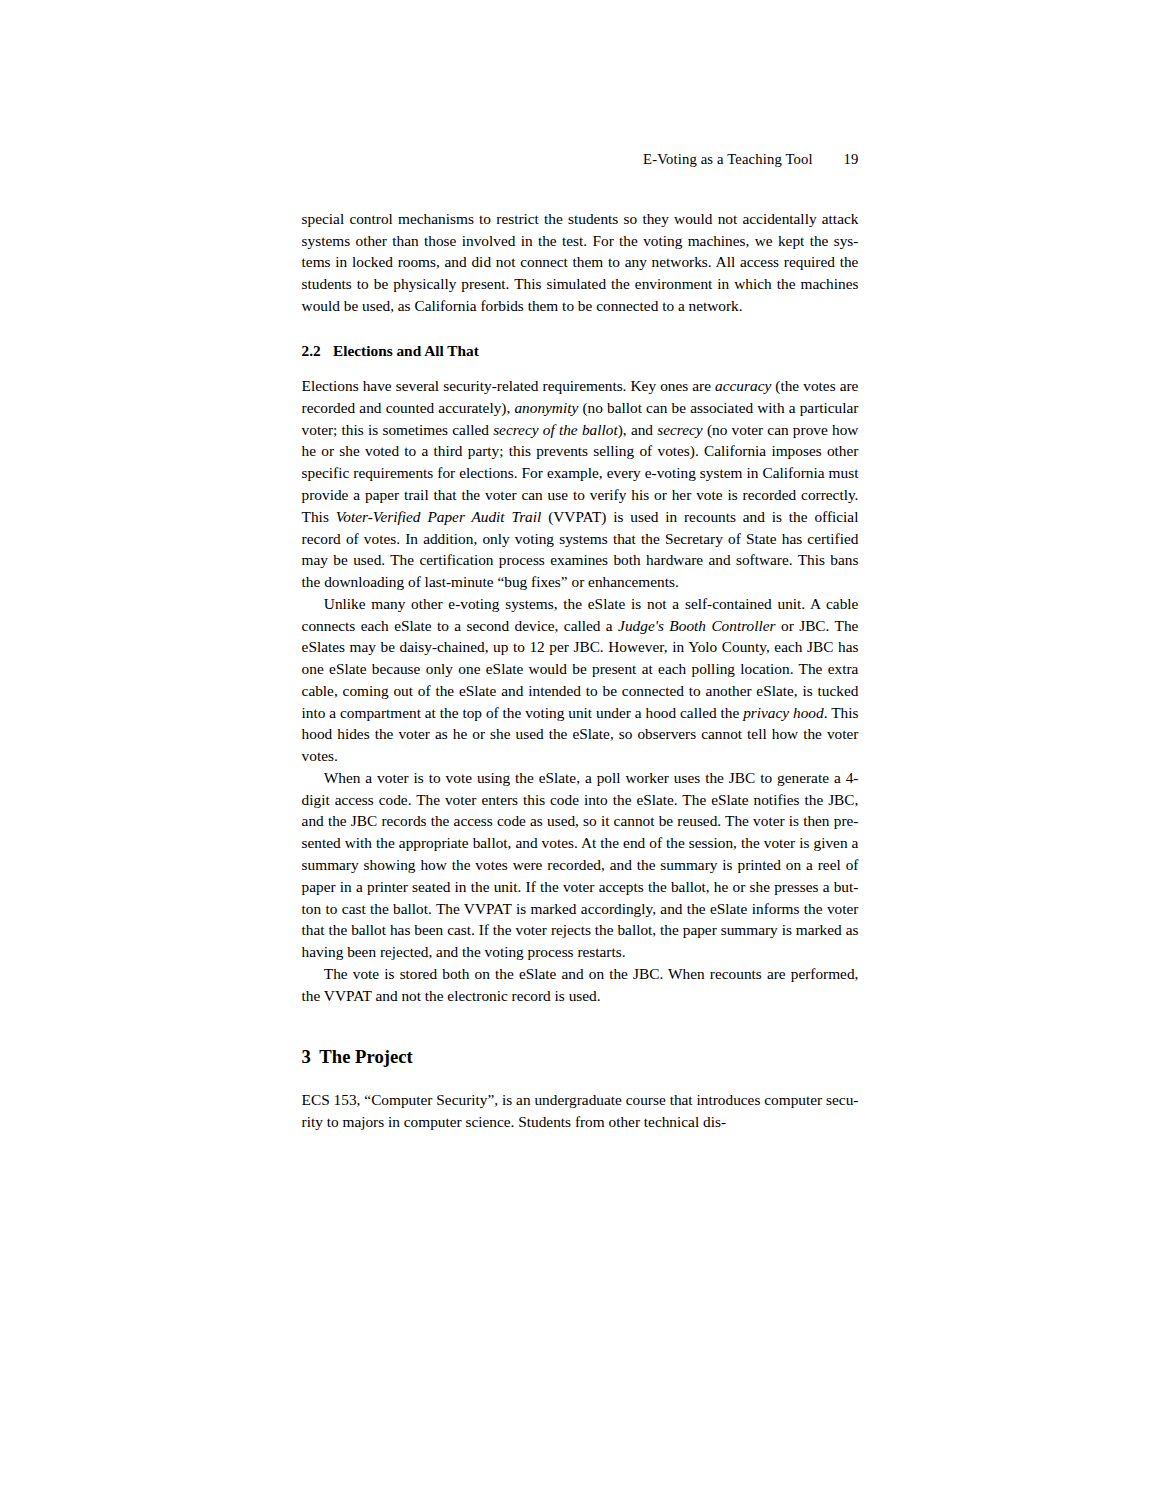E-Voting as a Teaching Tool 19
special control mechanisms to restrict the students so they would not accidentally attack systems other than those involved in the test. For the voting machines, we kept the systems in locked rooms, and did not connect them to any networks. All access required the students to be physically present. This simulated the environment in which the machines would be used, as California forbids them to be connected to a network.
2.2 Elections and All That
Elections have several security-related requirements. Key ones are accuracy (the votes are recorded and counted accurately), anonymity (no ballot can be associated with a particular voter; this is sometimes called secrecy of the ballot), and secrecy (no voter can prove how he or she voted to a third party; this prevents selling of votes). California imposes other specific requirements for elections. For example, every e-voting system in California must provide a paper trail that the voter can use to verify his or her vote is recorded correctly. This Voter-Verified Paper Audit Trail (VVPAT) is used in recounts and is the official record of votes. In addition, only voting systems that the Secretary of State has certified may be used. The certification process examines both hardware and software. This bans the downloading of last-minute “bug fixes” or enhancements.
Unlike many other e-voting systems, the eSlate is not a self-contained unit. A cable connects each eSlate to a second device, called a Judge's Booth Controller or JBC. The eSlates may be daisy-chained, up to 12 per JBC. However, in Yolo County, each JBC has one eSlate because only one eSlate would be present at each polling location. The extra cable, coming out of the eSlate and intended to be connected to another eSlate, is tucked into a compartment at the top of the voting unit under a hood called the privacy hood. This hood hides the voter as he or she used the eSlate, so observers cannot tell how the voter votes.
When a voter is to vote using the eSlate, a poll worker uses the JBC to generate a 4-digit access code. The voter enters this code into the eSlate. The eSlate notifies the JBC, and the JBC records the access code as used, so it cannot be reused. The voter is then presented with the appropriate ballot, and votes. At the end of the session, the voter is given a summary showing how the votes were recorded, and the summary is printed on a reel of paper in a printer seated in the unit. If the voter accepts the ballot, he or she presses a button to cast the ballot. The VVPAT is marked accordingly, and the eSlate informs the voter that the ballot has been cast. If the voter rejects the ballot, the paper summary is marked as having been rejected, and the voting process restarts.
The vote is stored both on the eSlate and on the JBC. When recounts are performed, the VVPAT and not the electronic record is used.
3 The Project
ECS 153, “Computer Security”, is an undergraduate course that introduces computer security to majors in computer science. Students from other technical dis-